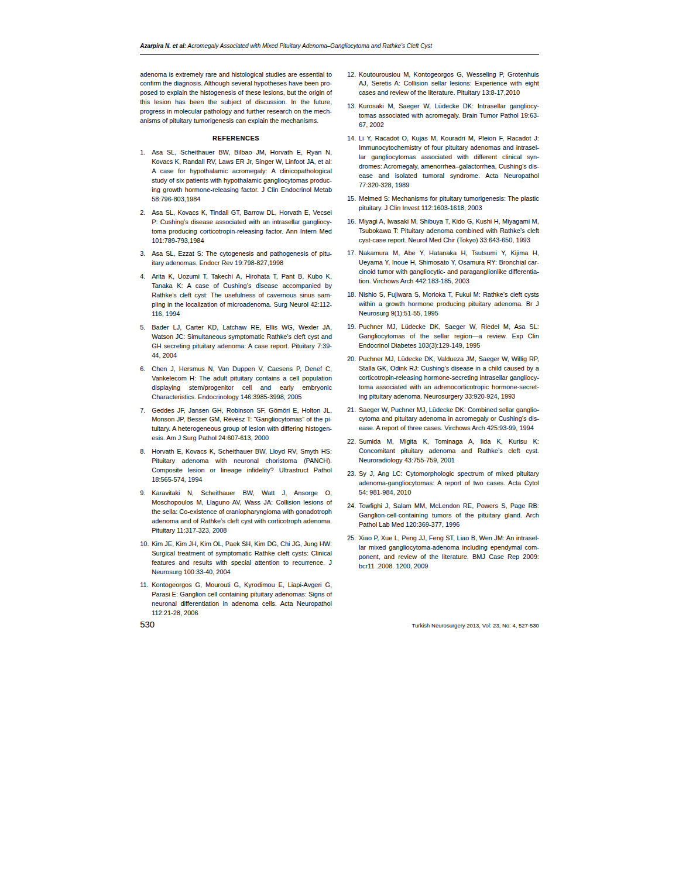Azarpira N. et al: Acromegaly Associated with Mixed Pituitary Adenoma–Gangliocytoma and Rathke’s Cleft Cyst
adenoma is extremely rare and histological studies are essential to confirm the diagnosis. Although several hypotheses have been proposed to explain the histogenesis of these lesions, but the origin of this lesion has been the subject of discussion. In the future, progress in molecular pathology and further research on the mechanisms of pituitary tumorigenesis can explain the mechanisms.
REFERENCES
Asa SL, Scheithauer BW, Bilbao JM, Horvath E, Ryan N, Kovacs K, Randall RV, Laws ER Jr, Singer W, Linfoot JA, et al: A case for hypothalamic acromegaly: A clinicopathological study of six patients with hypothalamic gangliocytomas producing growth hormone-releasing factor. J Clin Endocrinol Metab 58:796-803,1984
Asa SL, Kovacs K, Tindall GT, Barrow DL, Horvath E, Vecsei P: Cushing’s disease associated with an intrasellar gangliocytoma producing corticotropin-releasing factor. Ann Intern Med 101:789-793,1984
Asa SL, Ezzat S: The cytogenesis and pathogenesis of pituitary adenomas. Endocr Rev 19:798-827,1998
Arita K, Uozumi T, Takechi A, Hirohata T, Pant B, Kubo K, Tanaka K: A case of Cushing’s disease accompanied by Rathke’s cleft cyst: The usefulness of cavernous sinus sampling in the localization of microadenoma. Surg Neurol 42:112-116, 1994
Bader LJ, Carter KD, Latchaw RE, Ellis WG, Wexler JA, Watson JC: Simultaneous symptomatic Rathke’s cleft cyst and GH secreting pituitary adenoma: A case report. Pituitary 7:39-44, 2004
Chen J, Hersmus N, Van Duppen V, Caesens P, Denef C, Vankelecom H: The adult pituitary contains a cell population displaying stem/progenitor cell and early embryonic Characteristics. Endocrinology 146:3985-3998, 2005
Geddes JF, Jansen GH, Robinson SF, Gömöri E, Holton JL, Monson JP, Besser GM, Révész T: “Gangliocytomas” of the pituitary. A heterogeneous group of lesion with differing histogenesis. Am J Surg Pathol 24:607-613, 2000
Horvath E, Kovacs K, Scheithauer BW, Lloyd RV, Smyth HS: Pituitary adenoma with neuronal choristoma (PANCH). Composite lesion or lineage infidelity? Ultrastruct Pathol 18:565-574, 1994
Karavitaki N, Scheithauer BW, Watt J, Ansorge O, Moschopoulos M, Llaguno AV, Wass JA: Collision lesions of the sella: Co-existence of craniopharyngioma with gonadotroph adenoma and of Rathke’s cleft cyst with corticotroph adenoma. Pituitary 11:317-323, 2008
Kim JE, Kim JH, Kim OL, Paek SH, Kim DG, Chi JG, Jung HW: Surgical treatment of symptomatic Rathke cleft cysts: Clinical features and results with special attention to recurrence. J Neurosurg 100:33-40, 2004
Kontogeorgos G, Mourouti G, Kyrodimou E, Liapi-Avgeri G, Parasi E: Ganglion cell containing pituitary adenomas: Signs of neuronal differentiation in adenoma cells. Acta Neuropathol 112:21-28, 2006
Koutourousiou M, Kontogeorgos G, Wesseling P, Grotenhuis AJ, Seretis A: Collision sellar lesions: Experience with eight cases and review of the literature. Pituitary 13:8-17,2010
Kurosaki M, Saeger W, Lüdecke DK: Intrasellar gangliocytomas associated with acromegaly. Brain Tumor Pathol 19:63-67, 2002
Li Y, Racadot O, Kujas M, Kouradri M, Pleion F, Racadot J: Immunocytochemistry of four pituitary adenomas and intrasellar gangliocytomas associated with different clinical syndromes: Acromegaly, amenorrhea–galactorrhea, Cushing’s disease and isolated tumoral syndrome. Acta Neuropathol 77:320-328, 1989
Melmed S: Mechanisms for pituitary tumorigenesis: The plastic pituitary. J Clin Invest 112:1603-1618, 2003
Miyagi A, Iwasaki M, Shibuya T, Kido G, Kushi H, Miyagami M, Tsubokawa T: Pituitary adenoma combined with Rathke’s cleft cyst-case report. Neurol Med Chir (Tokyo) 33:643-650, 1993
Nakamura M, Abe Y, Hatanaka H, Tsutsumi Y, Kijima H, Ueyama Y, Inoue H, Shimosato Y, Osamura RY: Bronchial carcinoid tumor with gangliocytic- and paraganglionlike differentiation. Virchows Arch 442:183-185, 2003
Nishio S, Fujiwara S, Morioka T, Fukui M: Rathke’s cleft cysts within a growth hormone producing pituitary adenoma. Br J Neurosurg 9(1):51-55, 1995
Puchner MJ, Lüdecke DK, Saeger W, Riedel M, Asa SL: Gangliocytomas of the sellar region—a review. Exp Clin Endocrinol Diabetes 103(3):129-149, 1995
Puchner MJ, Lüdecke DK, Valdueza JM, Saeger W, Willig RP, Stalla GK, Odink RJ: Cushing’s disease in a child caused by a corticotropin-releasing hormone-secreting intrasellar gangliocytoma associated with an adrenocorticotropic hormone-secreting pituitary adenoma. Neurosurgery 33:920-924, 1993
Saeger W, Puchner MJ, Lüdecke DK: Combined sellar gangliocytoma and pituitary adenoma in acromegaly or Cushing’s disease. A report of three cases. Virchows Arch 425:93-99, 1994
Sumida M, Migita K, Tominaga A, Iida K, Kurisu K: Concomitant pituitary adenoma and Rathke’s cleft cyst. Neuroradiology 43:755-759, 2001
Sy J, Ang LC: Cytomorphologic spectrum of mixed pituitary adenoma-gangliocytomas: A report of two cases. Acta Cytol 54: 981-984, 2010
Towfighi J, Salam MM, McLendon RE, Powers S, Page RB: Ganglion-cell-containing tumors of the pituitary gland. Arch Pathol Lab Med 120:369-377, 1996
Xiao P, Xue L, Peng JJ, Feng ST, Liao B, Wen JM: An intrasellar mixed gangliocytoma-adenoma including ependymal component, and review of the literature. BMJ Case Rep 2009: bcr11 .2008. 1200, 2009
530
Turkish Neurosurgery 2013, Vol: 23, No: 4, 527-530